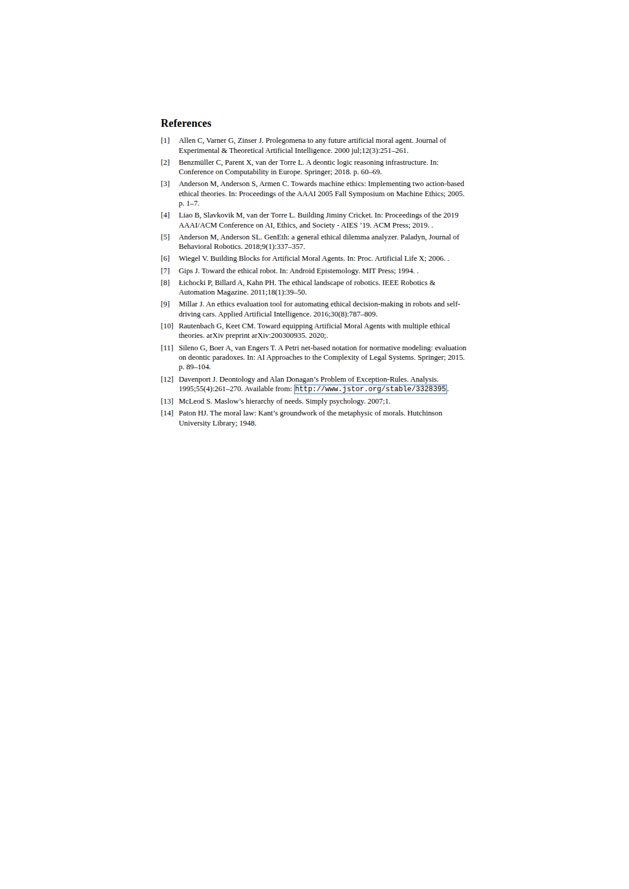References
[1] Allen C, Varner G, Zinser J. Prolegomena to any future artificial moral agent. Journal of Experimental & Theoretical Artificial Intelligence. 2000 jul;12(3):251–261.
[2] Benzmüller C, Parent X, van der Torre L. A deontic logic reasoning infrastructure. In: Conference on Computability in Europe. Springer; 2018. p. 60–69.
[3] Anderson M, Anderson S, Armen C. Towards machine ethics: Implementing two action-based ethical theories. In: Proceedings of the AAAI 2005 Fall Symposium on Machine Ethics; 2005. p. 1–7.
[4] Liao B, Slavkovik M, van der Torre L. Building Jiminy Cricket. In: Proceedings of the 2019 AAAI/ACM Conference on AI, Ethics, and Society - AIES ’19. ACM Press; 2019. .
[5] Anderson M, Anderson SL. GenEth: a general ethical dilemma analyzer. Paladyn, Journal of Behavioral Robotics. 2018;9(1):337–357.
[6] Wiegel V. Building Blocks for Artificial Moral Agents. In: Proc. Artificial Life X; 2006. .
[7] Gips J. Toward the ethical robot. In: Android Epistemology. MIT Press; 1994. .
[8] Łichocki P, Billard A, Kahn PH. The ethical landscape of robotics. IEEE Robotics & Automation Magazine. 2011;18(1):39–50.
[9] Millar J. An ethics evaluation tool for automating ethical decision-making in robots and self-driving cars. Applied Artificial Intelligence. 2016;30(8):787–809.
[10] Rautenbach G, Keet CM. Toward equipping Artificial Moral Agents with multiple ethical theories. arXiv preprint arXiv:200300935. 2020;.
[11] Sileno G, Boer A, van Engers T. A Petri net-based notation for normative modeling: evaluation on deontic paradoxes. In: AI Approaches to the Complexity of Legal Systems. Springer; 2015. p. 89–104.
[12] Davenport J. Deontology and Alan Donagan’s Problem of Exception-Rules. Analysis. 1995;55(4):261–270. Available from: http://www.jstor.org/stable/3328395.
[13] McLeod S. Maslow’s hierarchy of needs. Simply psychology. 2007;1.
[14] Paton HJ. The moral law: Kant’s groundwork of the metaphysic of morals. Hutchinson University Library; 1948.